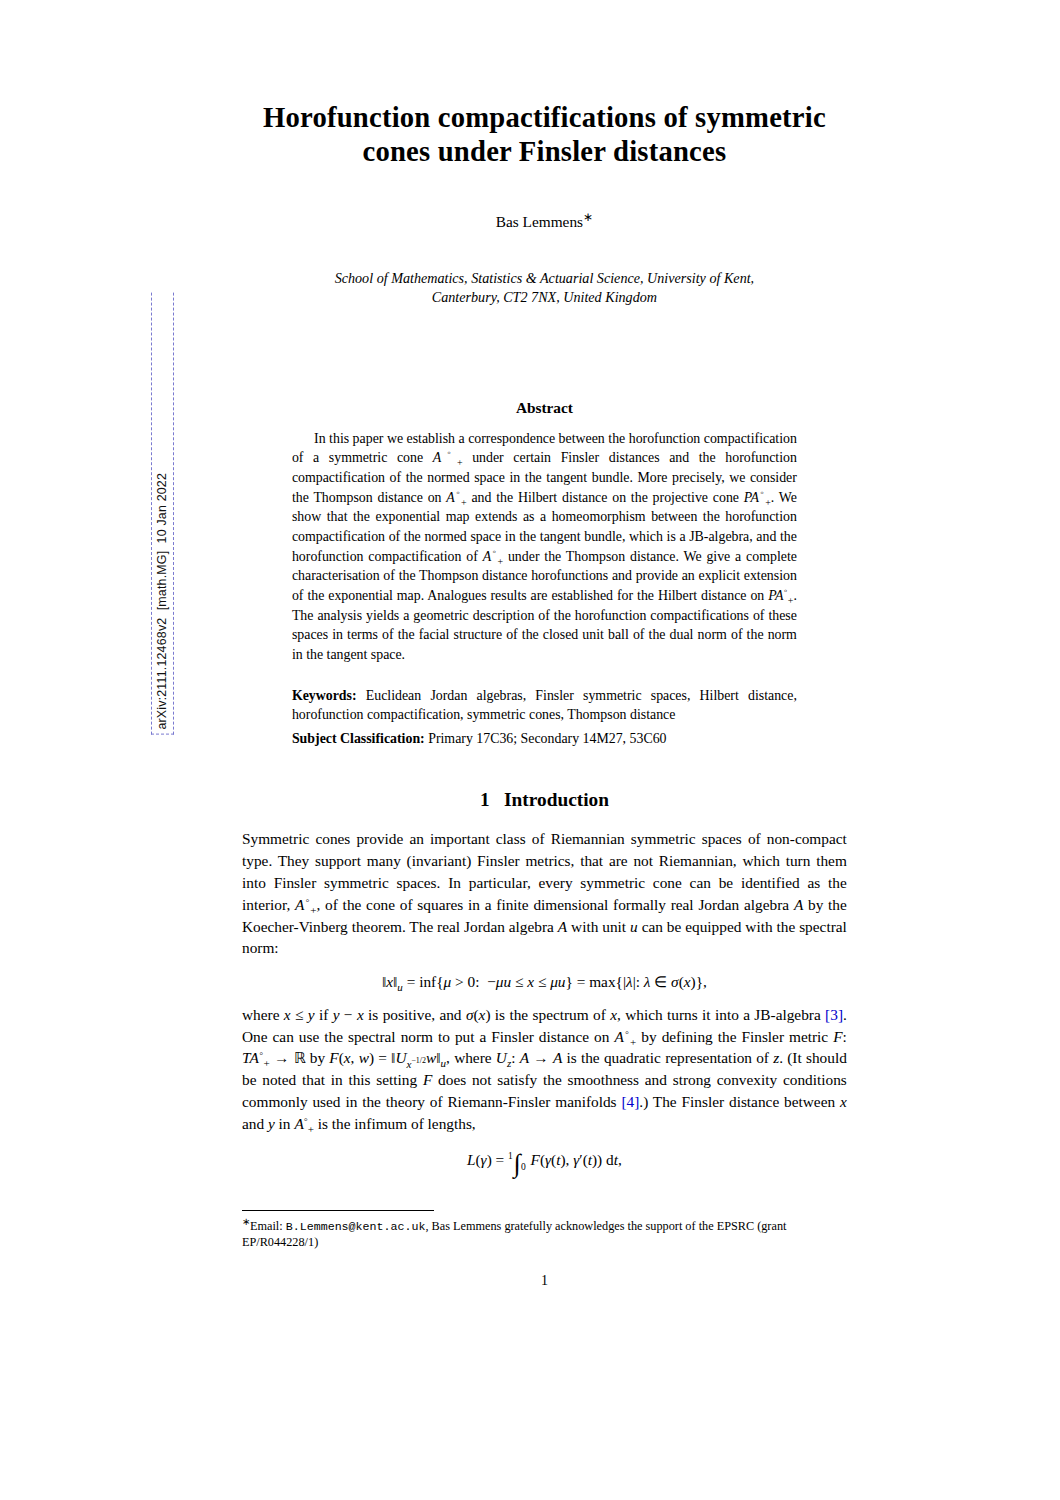arXiv:2111.12468v2 [math.MG] 10 Jan 2022
Horofunction compactifications of symmetric
cones under Finsler distances
Bas Lemmens∗
School of Mathematics, Statistics & Actuarial Science, University of Kent,
Canterbury, CT2 7NX, United Kingdom
Abstract
In this paper we establish a correspondence between the horofunction compactification of a symmetric cone A◦+ under certain Finsler distances and the horofunction compactification of the normed space in the tangent bundle. More precisely, we consider the Thompson distance on A◦+ and the Hilbert distance on the projective cone PA◦+. We show that the exponential map extends as a homeomorphism between the horofunction compactification of the normed space in the tangent bundle, which is a JB-algebra, and the horofunction compactification of A◦+ under the Thompson distance. We give a complete characterisation of the Thompson distance horofunctions and provide an explicit extension of the exponential map. Analogues results are established for the Hilbert distance on PA◦+. The analysis yields a geometric description of the horofunction compactifications of these spaces in terms of the facial structure of the closed unit ball of the dual norm of the norm in the tangent space.
Keywords: Euclidean Jordan algebras, Finsler symmetric spaces, Hilbert distance, horofunction compactification, symmetric cones, Thompson distance
Subject Classification: Primary 17C36; Secondary 14M27, 53C60
1 Introduction
Symmetric cones provide an important class of Riemannian symmetric spaces of non-compact type. They support many (invariant) Finsler metrics, that are not Riemannian, which turn them into Finsler symmetric spaces. In particular, every symmetric cone can be identified as the interior, A◦+, of the cone of squares in a finite dimensional formally real Jordan algebra A by the Koecher-Vinberg theorem. The real Jordan algebra A with unit u can be equipped with the spectral norm:
‖x‖u = inf{μ > 0: −μu ≤ x ≤ μu} = max{|λ|: λ ∈ σ(x)},
where x ≤ y if y − x is positive, and σ(x) is the spectrum of x, which turns it into a JB-algebra [3]. One can use the spectral norm to put a Finsler distance on A◦+ by defining the Finsler metric F: TA◦+ → ℝ by F(x, w) = ‖Ux−1/2w‖u, where Uz: A → A is the quadratic representation of z. (It should be noted that in this setting F does not satisfy the smoothness and strong convexity conditions commonly used in the theory of Riemann-Finsler manifolds [4].) The Finsler distance between x and y in A◦+ is the infimum of lengths,
L(γ) = 1 ∫0 F(γ(t), γ′(t)) dt,
∗Email: B.Lemmens@kent.ac.uk, Bas Lemmens gratefully acknowledges the support of the EPSRC (grant EP/R044228/1)
1